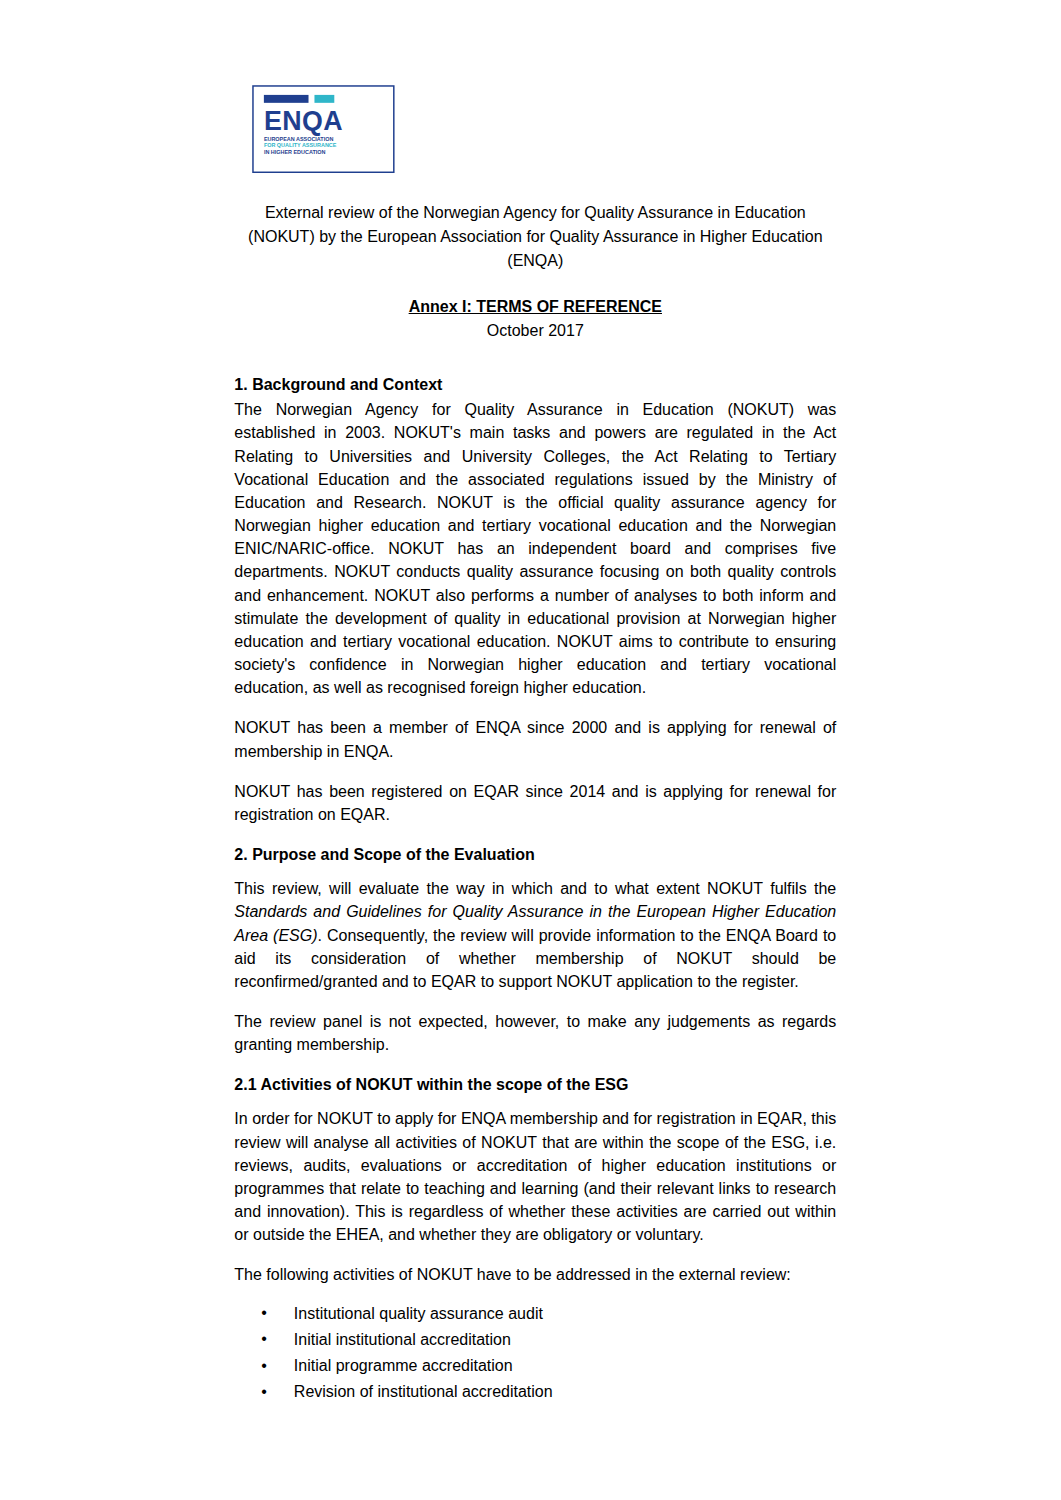ENQA EUROPEAN ASSOCIATION FOR QUALITY ASSURANCE IN HIGHER EDUCATION
External review of the Norwegian Agency for Quality Assurance in Education (NOKUT) by the European Association for Quality Assurance in Higher Education (ENQA)
Annex I: TERMS OF REFERENCE
October 2017
1. Background and Context
The Norwegian Agency for Quality Assurance in Education (NOKUT) was established in 2003. NOKUT's main tasks and powers are regulated in the Act Relating to Universities and University Colleges, the Act Relating to Tertiary Vocational Education and the associated regulations issued by the Ministry of Education and Research. NOKUT is the official quality assurance agency for Norwegian higher education and tertiary vocational education and the Norwegian ENIC/NARIC-office. NOKUT has an independent board and comprises five departments. NOKUT conducts quality assurance focusing on both quality controls and enhancement. NOKUT also performs a number of analyses to both inform and stimulate the development of quality in educational provision at Norwegian higher education and tertiary vocational education. NOKUT aims to contribute to ensuring society's confidence in Norwegian higher education and tertiary vocational education, as well as recognised foreign higher education.
NOKUT has been a member of ENQA since 2000 and is applying for renewal of membership in ENQA.
NOKUT has been registered on EQAR since 2014 and is applying for renewal for registration on EQAR.
2. Purpose and Scope of the Evaluation
This review, will evaluate the way in which and to what extent NOKUT fulfils the Standards and Guidelines for Quality Assurance in the European Higher Education Area (ESG). Consequently, the review will provide information to the ENQA Board to aid its consideration of whether membership of NOKUT should be reconfirmed/granted and to EQAR to support NOKUT application to the register.
The review panel is not expected, however, to make any judgements as regards granting membership.
2.1 Activities of NOKUT within the scope of the ESG
In order for NOKUT to apply for ENQA membership and for registration in EQAR, this review will analyse all activities of NOKUT that are within the scope of the ESG, i.e. reviews, audits, evaluations or accreditation of higher education institutions or programmes that relate to teaching and learning (and their relevant links to research and innovation). This is regardless of whether these activities are carried out within or outside the EHEA, and whether they are obligatory or voluntary.
The following activities of NOKUT have to be addressed in the external review:
Institutional quality assurance audit
Initial institutional accreditation
Initial programme accreditation
Revision of institutional accreditation